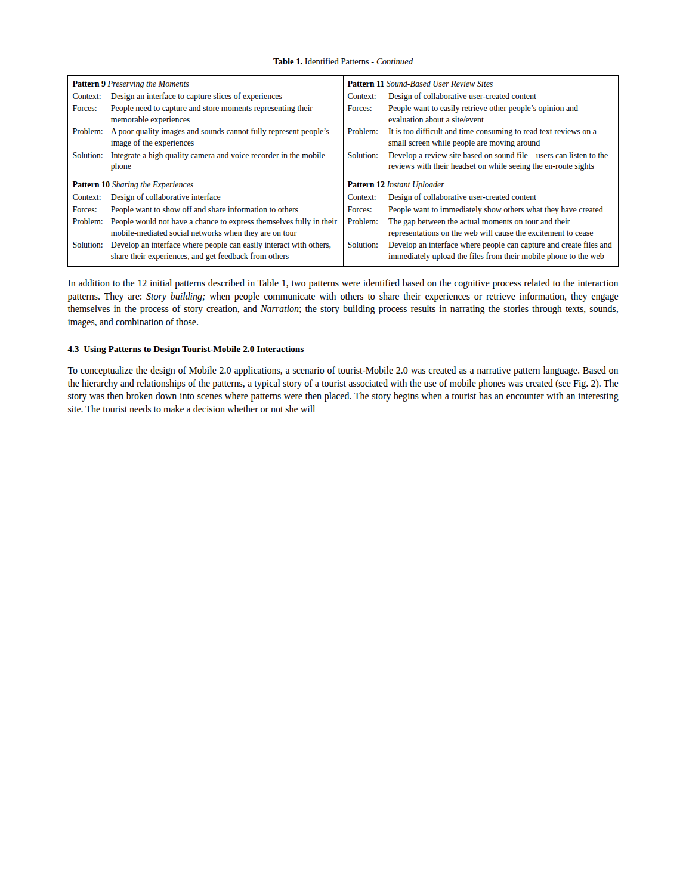Table 1. Identified Patterns - Continued
| Pattern 9 Preserving the Moments Context: Design an interface to capture slices of experiences Forces: People need to capture and store moments representing their memorable experiences Problem: A poor quality images and sounds cannot fully represent people’s image of the experiences Solution: Integrate a high quality camera and voice recorder in the mobile phone | Pattern 11 Sound-Based User Review Sites Context: Design of collaborative user-created content Forces: People want to easily retrieve other people’s opinion and evaluation about a site/event Problem: It is too difficult and time consuming to read text reviews on a small screen while people are moving around Solution: Develop a review site based on sound file – users can listen to the reviews with their headset on while seeing the en-route sights |
| Pattern 10 Sharing the Experiences Context: Design of collaborative interface Forces: People want to show off and share information to others Problem: People would not have a chance to express themselves fully in their mobile-mediated social networks when they are on tour Solution: Develop an interface where people can easily interact with others, share their experiences, and get feedback from others | Pattern 12 Instant Uploader Context: Design of collaborative user-created content Forces: People want to immediately show others what they have created Problem: The gap between the actual moments on tour and their representations on the web will cause the excitement to cease Solution: Develop an interface where people can capture and create files and immediately upload the files from their mobile phone to the web |
In addition to the 12 initial patterns described in Table 1, two patterns were identified based on the cognitive process related to the interaction patterns. They are: Story building; when people communicate with others to share their experiences or retrieve information, they engage themselves in the process of story creation, and Narration; the story building process results in narrating the stories through texts, sounds, images, and combination of those.
4.3 Using Patterns to Design Tourist-Mobile 2.0 Interactions
To conceptualize the design of Mobile 2.0 applications, a scenario of tourist-Mobile 2.0 was created as a narrative pattern language. Based on the hierarchy and relationships of the patterns, a typical story of a tourist associated with the use of mobile phones was created (see Fig. 2). The story was then broken down into scenes where patterns were then placed. The story begins when a tourist has an encounter with an interesting site. The tourist needs to make a decision whether or not she will